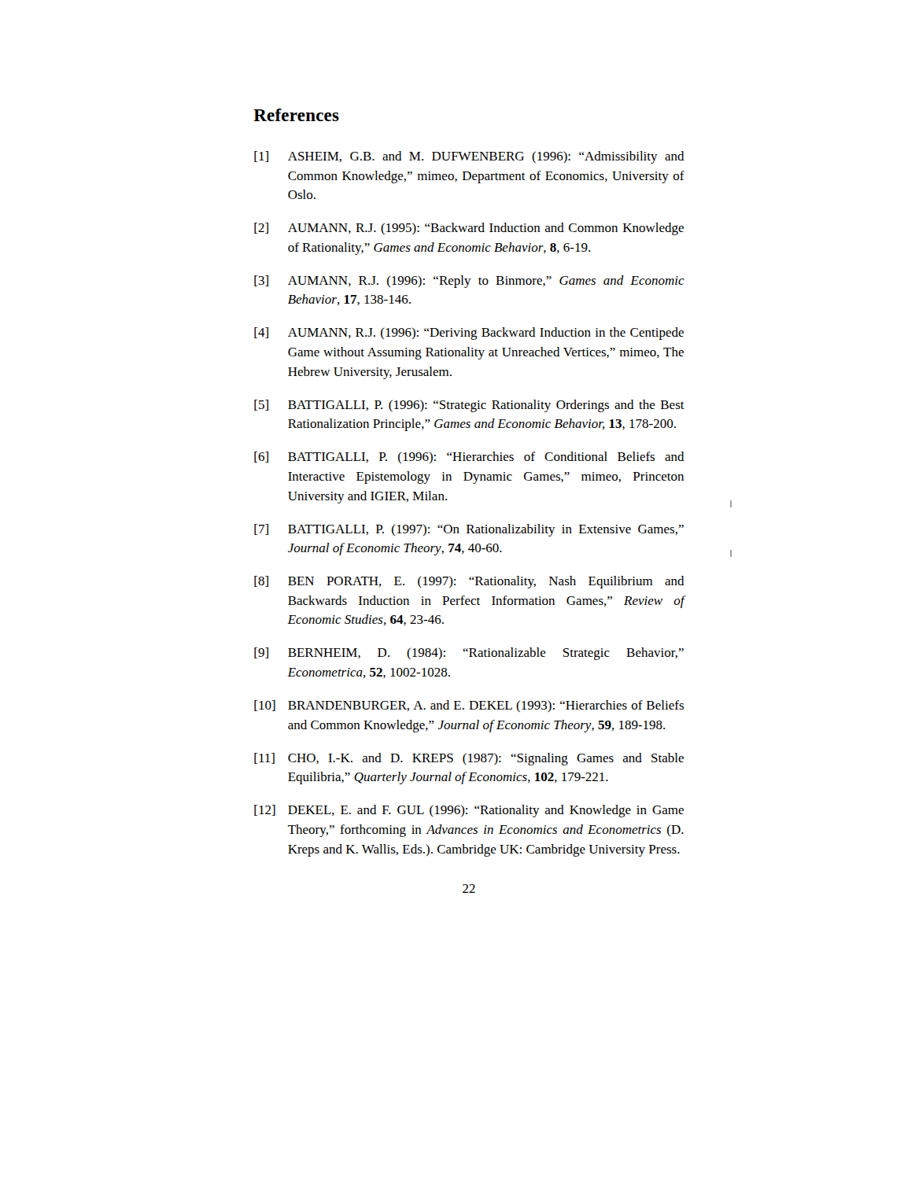References
[1] ASHEIM, G.B. and M. DUFWENBERG (1996): “Admissibility and Common Knowledge,” mimeo, Department of Economics, University of Oslo.
[2] AUMANN, R.J. (1995): “Backward Induction and Common Knowledge of Rationality,” Games and Economic Behavior, 8, 6-19.
[3] AUMANN, R.J. (1996): “Reply to Binmore,” Games and Economic Behavior, 17, 138-146.
[4] AUMANN, R.J. (1996): “Deriving Backward Induction in the Centipede Game without Assuming Rationality at Unreached Vertices,” mimeo, The Hebrew University, Jerusalem.
[5] BATTIGALLI, P. (1996): “Strategic Rationality Orderings and the Best Rationalization Principle,” Games and Economic Behavior, 13, 178-200.
[6] BATTIGALLI, P. (1996): “Hierarchies of Conditional Beliefs and Interactive Epistemology in Dynamic Games,” mimeo, Princeton University and IGIER, Milan.
[7] BATTIGALLI, P. (1997): “On Rationalizability in Extensive Games,” Journal of Economic Theory, 74, 40-60.
[8] BEN PORATH, E. (1997): “Rationality, Nash Equilibrium and Backwards Induction in Perfect Information Games,” Review of Economic Studies, 64, 23-46.
[9] BERNHEIM, D. (1984): “Rationalizable Strategic Behavior,” Econometrica, 52, 1002-1028.
[10] BRANDENBURGER, A. and E. DEKEL (1993): “Hierarchies of Beliefs and Common Knowledge,” Journal of Economic Theory, 59, 189-198.
[11] CHO, I.-K. and D. KREPS (1987): “Signaling Games and Stable Equilibria,” Quarterly Journal of Economics, 102, 179-221.
[12] DEKEL, E. and F. GUL (1996): “Rationality and Knowledge in Game Theory,” forthcoming in Advances in Economics and Econometrics (D. Kreps and K. Wallis, Eds.). Cambridge UK: Cambridge University Press.
22